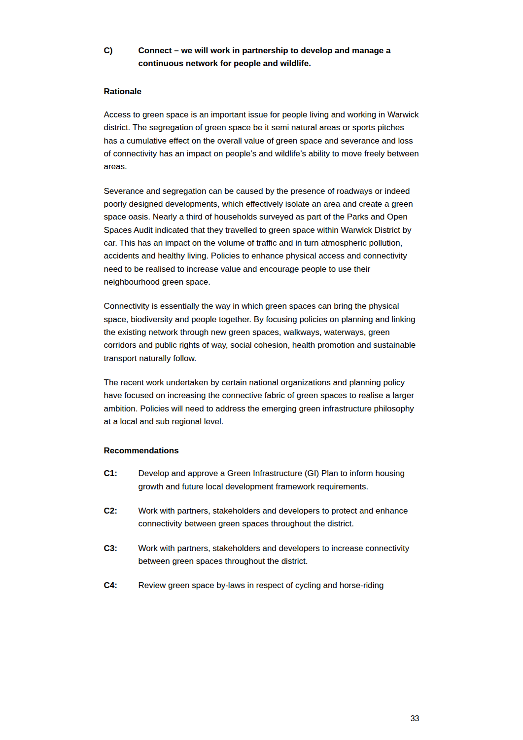C) Connect – we will work in partnership to develop and manage a continuous network for people and wildlife.
Rationale
Access to green space is an important issue for people living and working in Warwick district. The segregation of green space be it semi natural areas or sports pitches has a cumulative effect on the overall value of green space and severance and loss of connectivity has an impact on people’s and wildlife’s ability to move freely between areas.
Severance and segregation can be caused by the presence of roadways or indeed poorly designed developments, which effectively isolate an area and create a green space oasis. Nearly a third of households surveyed as part of the Parks and Open Spaces Audit indicated that they travelled to green space within Warwick District by car. This has an impact on the volume of traffic and in turn atmospheric pollution, accidents and healthy living. Policies to enhance physical access and connectivity need to be realised to increase value and encourage people to use their neighbourhood green space.
Connectivity is essentially the way in which green spaces can bring the physical space, biodiversity and people together. By focusing policies on planning and linking the existing network through new green spaces, walkways, waterways, green corridors and public rights of way, social cohesion, health promotion and sustainable transport naturally follow.
The recent work undertaken by certain national organizations and planning policy have focused on increasing the connective fabric of green spaces to realise a larger ambition. Policies will need to address the emerging green infrastructure philosophy at a local and sub regional level.
Recommendations
C1:
Develop and approve a Green Infrastructure (GI) Plan to inform housing growth and future local development framework requirements.
C2:
Work with partners, stakeholders and developers to protect and enhance connectivity between green spaces throughout the district.
C3:
Work with partners, stakeholders and developers to increase connectivity between green spaces throughout the district.
C4:
Review green space by-laws in respect of cycling and horse-riding
33